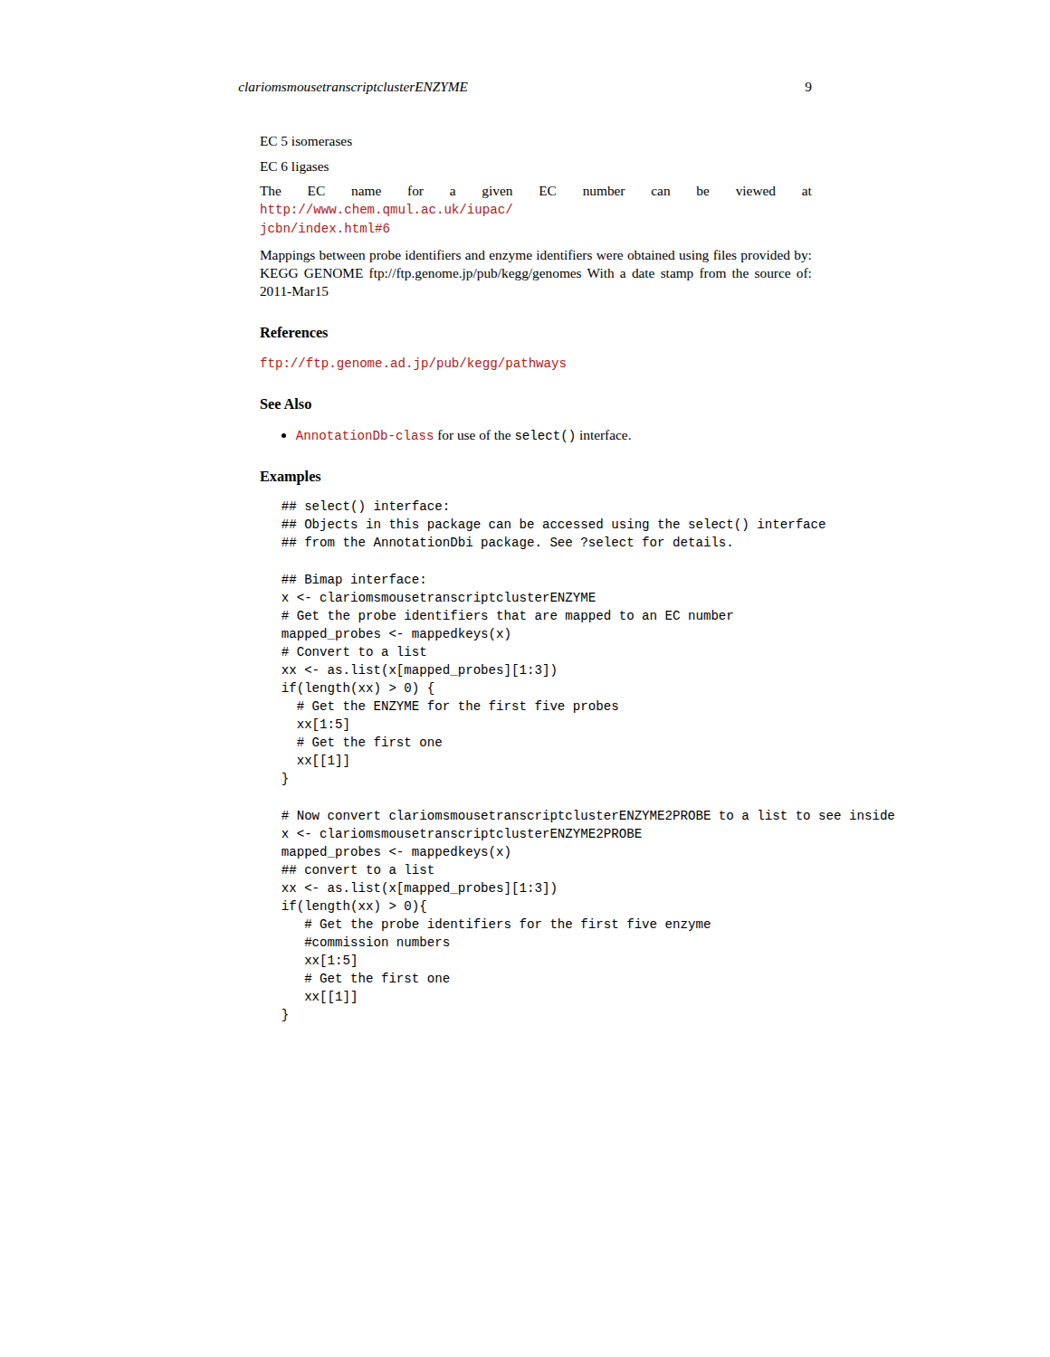clariomsmousetranscriptclusterENZYME 9
EC 5 isomerases
EC 6 ligases
The EC name for a given EC number can be viewed at http://www.chem.qmul.ac.uk/iupac/
jcbn/index.html#6
Mappings between probe identifiers and enzyme identifiers were obtained using files provided by: KEGG GENOME ftp://ftp.genome.jp/pub/kegg/genomes With a date stamp from the source of: 2011-Mar15
References
ftp://ftp.genome.ad.jp/pub/kegg/pathways
See Also
AnnotationDb-class for use of the select() interface.
Examples
## select() interface:
## Objects in this package can be accessed using the select() interface
## from the AnnotationDbi package. See ?select for details.

## Bimap interface:
x <- clariomsmousetranscriptclusterENZYME
# Get the probe identifiers that are mapped to an EC number
mapped_probes <- mappedkeys(x)
# Convert to a list
xx <- as.list(x[mapped_probes][1:3])
if(length(xx) > 0) {
  # Get the ENZYME for the first five probes
  xx[1:5]
  # Get the first one
  xx[[1]]
}

# Now convert clariomsmousetranscriptclusterENZYME2PROBE to a list to see inside
x <- clariomsmousetranscriptclusterENZYME2PROBE
mapped_probes <- mappedkeys(x)
## convert to a list
xx <- as.list(x[mapped_probes][1:3])
if(length(xx) > 0){
   # Get the probe identifiers for the first five enzyme
   #commission numbers
   xx[1:5]
   # Get the first one
   xx[[1]]
}